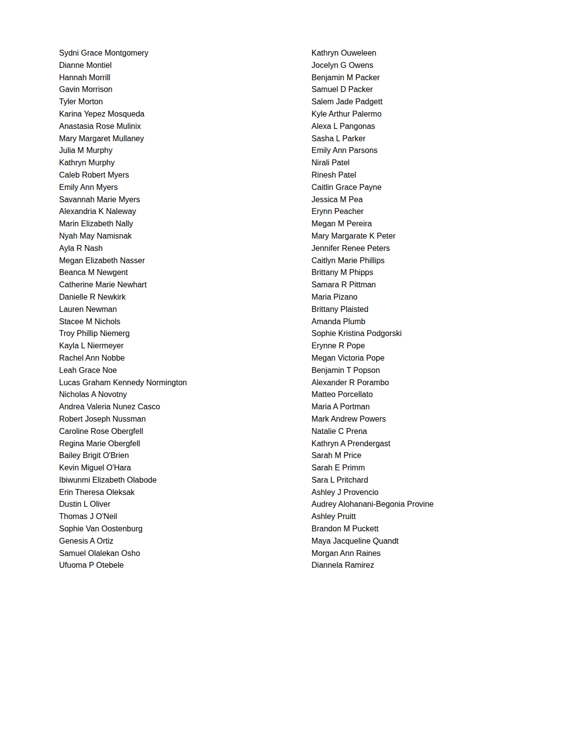Sydni Grace Montgomery
Dianne Montiel
Hannah Morrill
Gavin Morrison
Tyler Morton
Karina Yepez Mosqueda
Anastasia Rose Mulinix
Mary Margaret Mullaney
Julia M Murphy
Kathryn Murphy
Caleb Robert Myers
Emily Ann Myers
Savannah Marie Myers
Alexandria K Naleway
Marin Elizabeth Nally
Nyah May Namisnak
Ayla R Nash
Megan Elizabeth Nasser
Beanca M Newgent
Catherine Marie Newhart
Danielle R Newkirk
Lauren Newman
Stacee M Nichols
Troy Phillip Niemerg
Kayla L Niermeyer
Rachel Ann Nobbe
Leah Grace Noe
Lucas Graham Kennedy Normington
Nicholas A Novotny
Andrea Valeria Nunez Casco
Robert Joseph Nussman
Caroline Rose Obergfell
Regina Marie Obergfell
Bailey Brigit O'Brien
Kevin Miguel O'Hara
Ibiwunmi Elizabeth Olabode
Erin Theresa Oleksak
Dustin L Oliver
Thomas J O'Neil
Sophie Van Oostenburg
Genesis A Ortiz
Samuel Olalekan Osho
Ufuoma P Otebele
Kathryn Ouweleen
Jocelyn G Owens
Benjamin M Packer
Samuel D Packer
Salem Jade Padgett
Kyle Arthur Palermo
Alexa L Pangonas
Sasha L Parker
Emily Ann Parsons
Nirali Patel
Rinesh Patel
Caitlin Grace Payne
Jessica M Pea
Erynn Peacher
Megan M Pereira
Mary Margarate K Peter
Jennifer Renee Peters
Caitlyn Marie Phillips
Brittany M Phipps
Samara R Pittman
Maria Pizano
Brittany Plaisted
Amanda Plumb
Sophie Kristina Podgorski
Erynne R Pope
Megan Victoria Pope
Benjamin T Popson
Alexander R Porambo
Matteo Porcellato
Maria A Portman
Mark Andrew Powers
Natalie C Prena
Kathryn A Prendergast
Sarah M Price
Sarah E Primm
Sara L Pritchard
Ashley J Provencio
Audrey Alohanani-Begonia Provine
Ashley Pruitt
Brandon M Puckett
Maya Jacqueline Quandt
Morgan Ann Raines
Diannela Ramirez